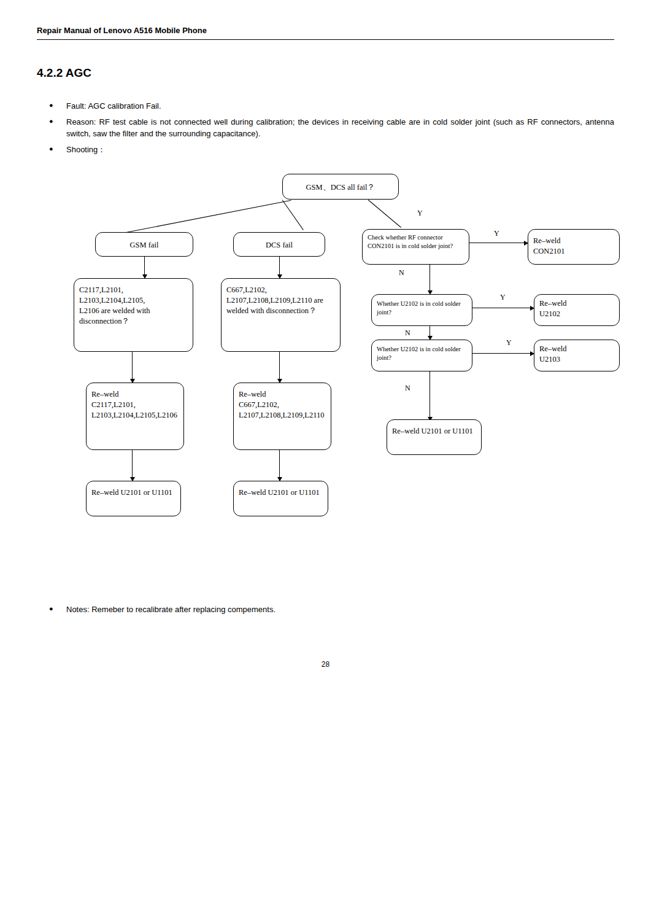Repair Manual of Lenovo A516 Mobile Phone
4.2.2 AGC
Fault: AGC calibration Fail.
Reason: RF test cable is not connected well during calibration; the devices in receiving cable are in cold solder joint (such as RF connectors, antenna switch, saw the filter and the surrounding capacitance).
Shooting：
GSM、DCS all fail？
Y
GSM fail
DCS fail
Check whether RF connector CON2101 is in cold solder joint?
Re–weld
CON2101
Y
N
C2117,L2101,
L2103,L2104,L2105,
L2106 are welded with disconnection？
C667,L2102,
L2107,L2108,L2109,L2110 are welded with disconnection？
Whether U2102 is in cold solder joint?
Re–weld
U2102
Y
N
Whether U2102 is in cold solder joint?
Re–weld
U2103
Y
N
Re–weld U2101 or U1101
Re–weld
C2117,L2101,
L2103,L2104,L2105,L2106
Re–weld
C667,L2102,
L2107,L2108,L2109,L2110
Re–weld U2101 or U1101
Re–weld U2101 or U1101
Notes: Remeber to recalibrate after replacing compements.
28